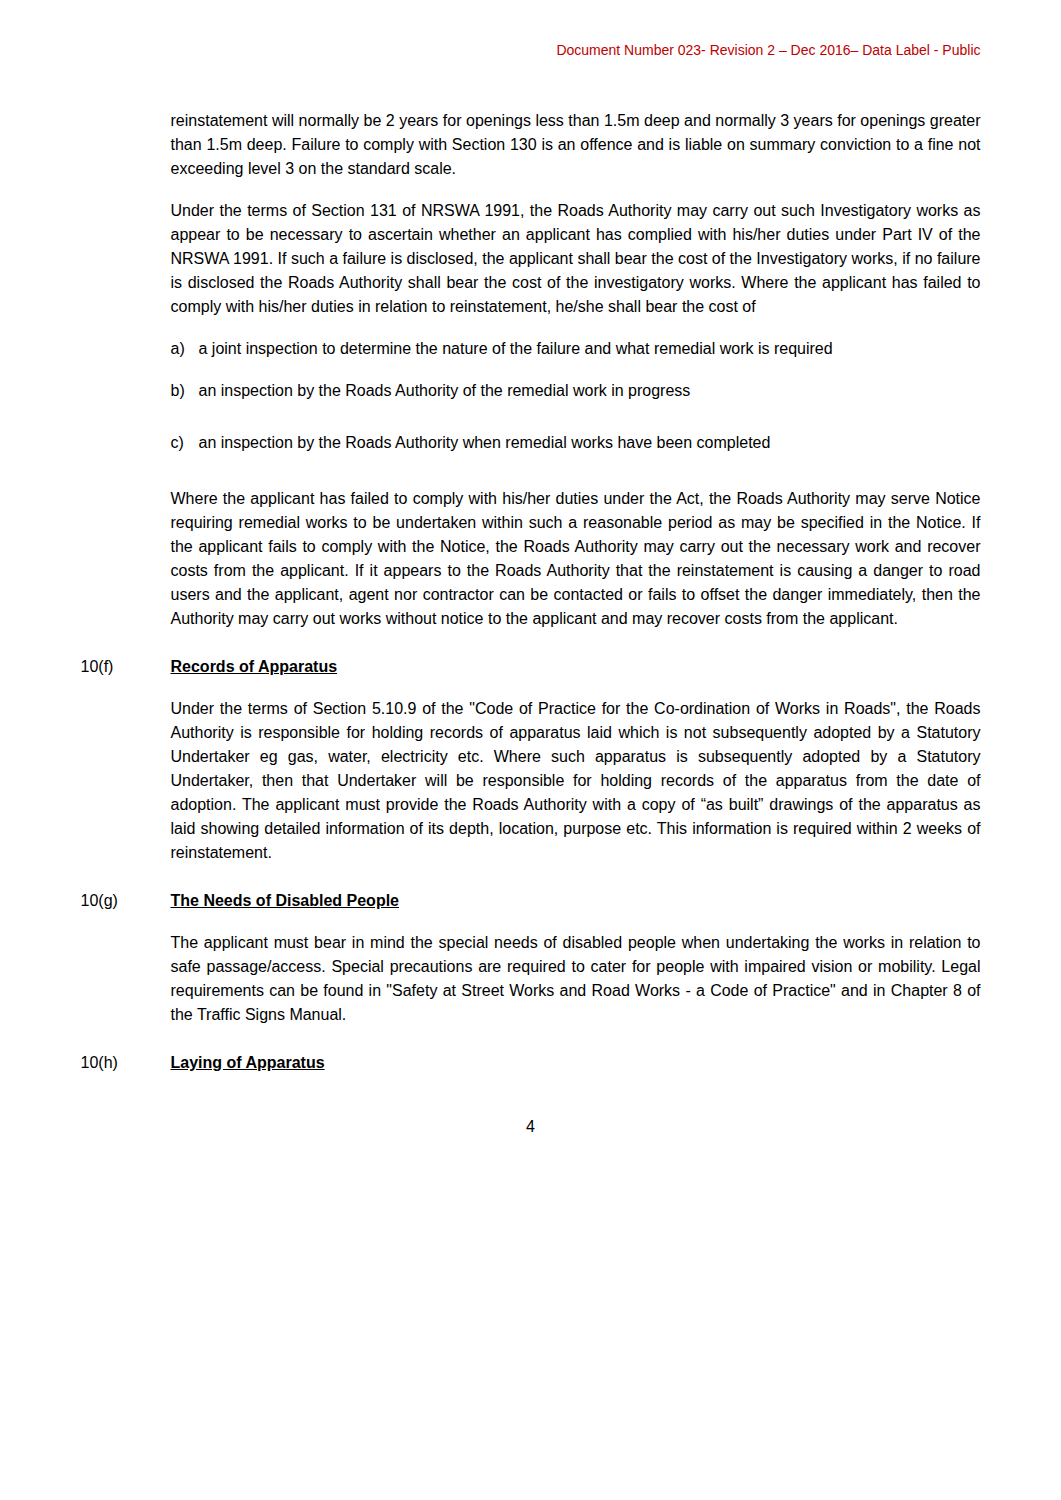Document Number 023- Revision 2 – Dec 2016– Data Label - Public
reinstatement will normally be 2 years for openings less than 1.5m deep and normally 3 years for openings greater than 1.5m deep. Failure to comply with Section 130 is an offence and is liable on summary conviction to a fine not exceeding level 3 on the standard scale.
Under the terms of Section 131 of NRSWA 1991, the Roads Authority may carry out such Investigatory works as appear to be necessary to ascertain whether an applicant has complied with his/her duties under Part IV of the NRSWA 1991. If such a failure is disclosed, the applicant shall bear the cost of the Investigatory works, if no failure is disclosed the Roads Authority shall bear the cost of the investigatory works. Where the applicant has failed to comply with his/her duties in relation to reinstatement, he/she shall bear the cost of
a) a joint inspection to determine the nature of the failure and what remedial work is required
b) an inspection by the Roads Authority of the remedial work in progress
c) an inspection by the Roads Authority when remedial works have been completed
Where the applicant has failed to comply with his/her duties under the Act, the Roads Authority may serve Notice requiring remedial works to be undertaken within such a reasonable period as may be specified in the Notice. If the applicant fails to comply with the Notice, the Roads Authority may carry out the necessary work and recover costs from the applicant. If it appears to the Roads Authority that the reinstatement is causing a danger to road users and the applicant, agent nor contractor can be contacted or fails to offset the danger immediately, then the Authority may carry out works without notice to the applicant and may recover costs from the applicant.
10(f)
Records of Apparatus
Under the terms of Section 5.10.9 of the "Code of Practice for the Co-ordination of Works in Roads", the Roads Authority is responsible for holding records of apparatus laid which is not subsequently adopted by a Statutory Undertaker eg gas, water, electricity etc. Where such apparatus is subsequently adopted by a Statutory Undertaker, then that Undertaker will be responsible for holding records of the apparatus from the date of adoption. The applicant must provide the Roads Authority with a copy of “as built” drawings of the apparatus as laid showing detailed information of its depth, location, purpose etc. This information is required within 2 weeks of reinstatement.
10(g)
The Needs of Disabled People
The applicant must bear in mind the special needs of disabled people when undertaking the works in relation to safe passage/access. Special precautions are required to cater for people with impaired vision or mobility. Legal requirements can be found in "Safety at Street Works and Road Works - a Code of Practice" and in Chapter 8 of the Traffic Signs Manual.
10(h)
Laying of Apparatus
4